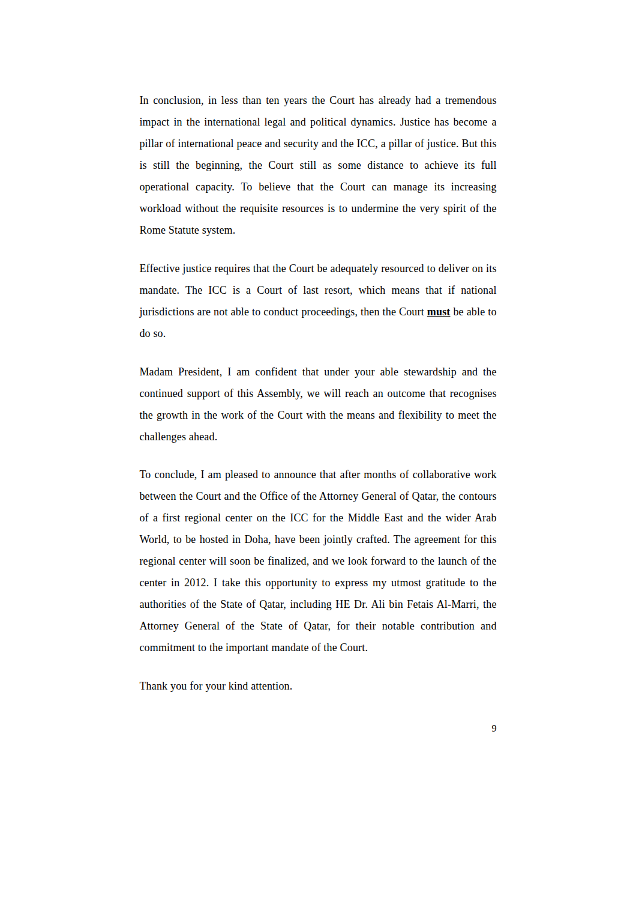In conclusion, in less than ten years the Court has already had a tremendous impact in the international legal and political dynamics. Justice has become a pillar of international peace and security and the ICC, a pillar of justice. But this is still the beginning, the Court still as some distance to achieve its full operational capacity. To believe that the Court can manage its increasing workload without the requisite resources is to undermine the very spirit of the Rome Statute system.
Effective justice requires that the Court be adequately resourced to deliver on its mandate. The ICC is a Court of last resort, which means that if national jurisdictions are not able to conduct proceedings, then the Court must be able to do so.
Madam President, I am confident that under your able stewardship and the continued support of this Assembly, we will reach an outcome that recognises the growth in the work of the Court with the means and flexibility to meet the challenges ahead.
To conclude, I am pleased to announce that after months of collaborative work between the Court and the Office of the Attorney General of Qatar, the contours of a first regional center on the ICC for the Middle East and the wider Arab World, to be hosted in Doha, have been jointly crafted. The agreement for this regional center will soon be finalized, and we look forward to the launch of the center in 2012. I take this opportunity to express my utmost gratitude to the authorities of the State of Qatar, including HE Dr. Ali bin Fetais Al-Marri, the Attorney General of the State of Qatar, for their notable contribution and commitment to the important mandate of the Court.
Thank you for your kind attention.
9